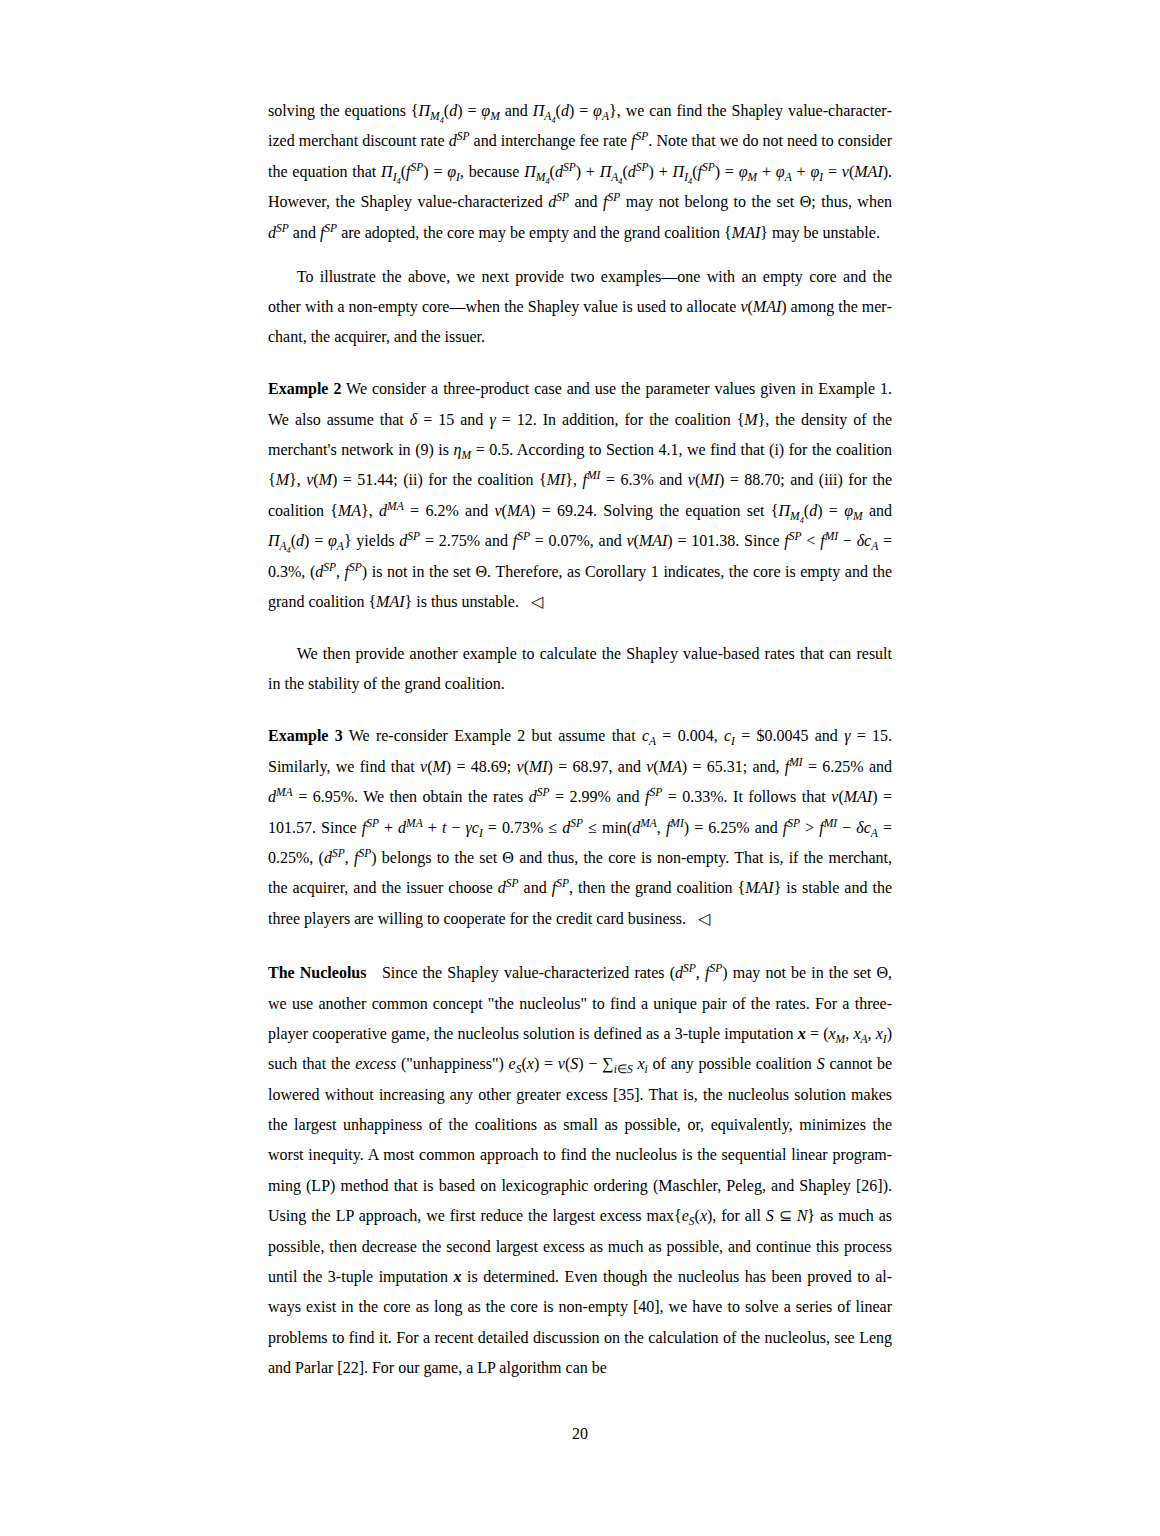solving the equations {ΠM4(d) = φM and ΠA4(d) = φA}, we can find the Shapley value-characterized merchant discount rate dSP and interchange fee rate fSP. Note that we do not need to consider the equation that ΠI4(fSP) = φI, because ΠM4(dSP) + ΠA4(dSP) + ΠI4(fSP) = φM + φA + φI = v(MAI). However, the Shapley value-characterized dSP and fSP may not belong to the set Θ; thus, when dSP and fSP are adopted, the core may be empty and the grand coalition {MAI} may be unstable.
To illustrate the above, we next provide two examples—one with an empty core and the other with a non-empty core—when the Shapley value is used to allocate v(MAI) among the merchant, the acquirer, and the issuer.
Example 2 We consider a three-product case and use the parameter values given in Example 1. We also assume that δ = 15 and γ = 12. In addition, for the coalition {M}, the density of the merchant's network in (9) is ηM = 0.5. According to Section 4.1, we find that (i) for the coalition {M}, v(M) = 51.44; (ii) for the coalition {MI}, fMI = 6.3% and v(MI) = 88.70; and (iii) for the coalition {MA}, dMA = 6.2% and v(MA) = 69.24. Solving the equation set {ΠM4(d) = φM and ΠA4(d) = φA} yields dSP = 2.75% and fSP = 0.07%, and v(MAI) = 101.38. Since fSP < fMI − δcA = 0.3%, (dSP, fSP) is not in the set Θ. Therefore, as Corollary 1 indicates, the core is empty and the grand coalition {MAI} is thus unstable. ◁
We then provide another example to calculate the Shapley value-based rates that can result in the stability of the grand coalition.
Example 3 We re-consider Example 2 but assume that cA = 0.004, cI = $0.0045 and γ = 15. Similarly, we find that v(M) = 48.69; v(MI) = 68.97, and v(MA) = 65.31; and, fMI = 6.25% and dMA = 6.95%. We then obtain the rates dSP = 2.99% and fSP = 0.33%. It follows that v(MAI) = 101.57. Since fSP + dMA + t − γcI = 0.73% ≤ dSP ≤ min(dMA, fMI) = 6.25% and fSP > fMI − δcA = 0.25%, (dSP, fSP) belongs to the set Θ and thus, the core is non-empty. That is, if the merchant, the acquirer, and the issuer choose dSP and fSP, then the grand coalition {MAI} is stable and the three players are willing to cooperate for the credit card business. ◁
The Nucleolus Since the Shapley value-characterized rates (dSP, fSP) may not be in the set Θ, we use another common concept "the nucleolus" to find a unique pair of the rates. For a three-player cooperative game, the nucleolus solution is defined as a 3-tuple imputation x = (xM, xA, xI) such that the excess ("unhappiness") eS(x) = v(S) − ∑i∈S xi of any possible coalition S cannot be lowered without increasing any other greater excess [35]. That is, the nucleolus solution makes the largest unhappiness of the coalitions as small as possible, or, equivalently, minimizes the worst inequity. A most common approach to find the nucleolus is the sequential linear programming (LP) method that is based on lexicographic ordering (Maschler, Peleg, and Shapley [26]). Using the LP approach, we first reduce the largest excess max{eS(x), for all S ⊆ N} as much as possible, then decrease the second largest excess as much as possible, and continue this process until the 3-tuple imputation x is determined. Even though the nucleolus has been proved to always exist in the core as long as the core is non-empty [40], we have to solve a series of linear problems to find it. For a recent detailed discussion on the calculation of the nucleolus, see Leng and Parlar [22]. For our game, a LP algorithm can be
20